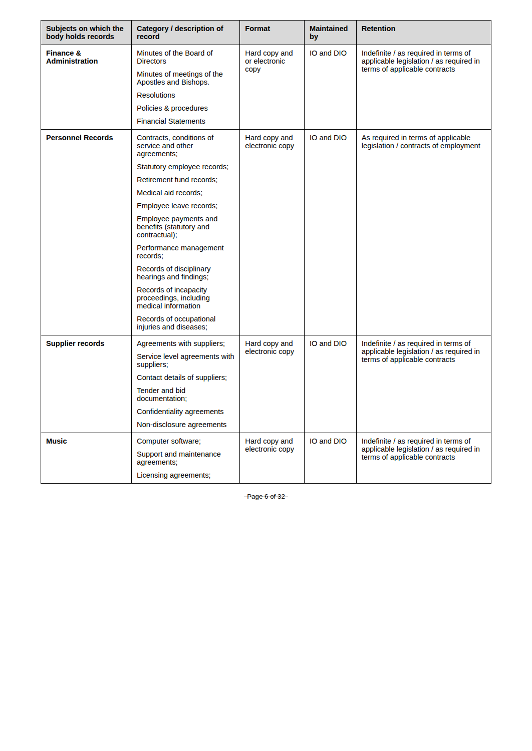| Subjects on which the body holds records | Category / description of record | Format | Maintained by | Retention |
| --- | --- | --- | --- | --- |
| Finance & Administration | Minutes of the Board of Directors Minutes of meetings of the Apostles and Bishops. Resolutions Policies & procedures Financial Statements | Hard copy and or electronic copy | IO and DIO | Indefinite / as required in terms of applicable legislation / as required in terms of applicable contracts |
| Personnel Records | Contracts, conditions of service and other agreements; Statutory employee records; Retirement fund records; Medical aid records; Employee leave records; Employee payments and benefits (statutory and contractual); Performance management records; Records of disciplinary hearings and findings; Records of incapacity proceedings, including medical information Records of occupational injuries and diseases; | Hard copy and electronic copy | IO and DIO | As required in terms of applicable legislation / contracts of employment |
| Supplier records | Agreements with suppliers; Service level agreements with suppliers; Contact details of suppliers; Tender and bid documentation; Confidentiality agreements Non-disclosure agreements | Hard copy and electronic copy | IO and DIO | Indefinite / as required in terms of applicable legislation / as required in terms of applicable contracts |
| Music | Computer software; Support and maintenance agreements; Licensing agreements; | Hard copy and electronic copy | IO and DIO | Indefinite / as required in terms of applicable legislation / as required in terms of applicable contracts |
Page 6 of 32